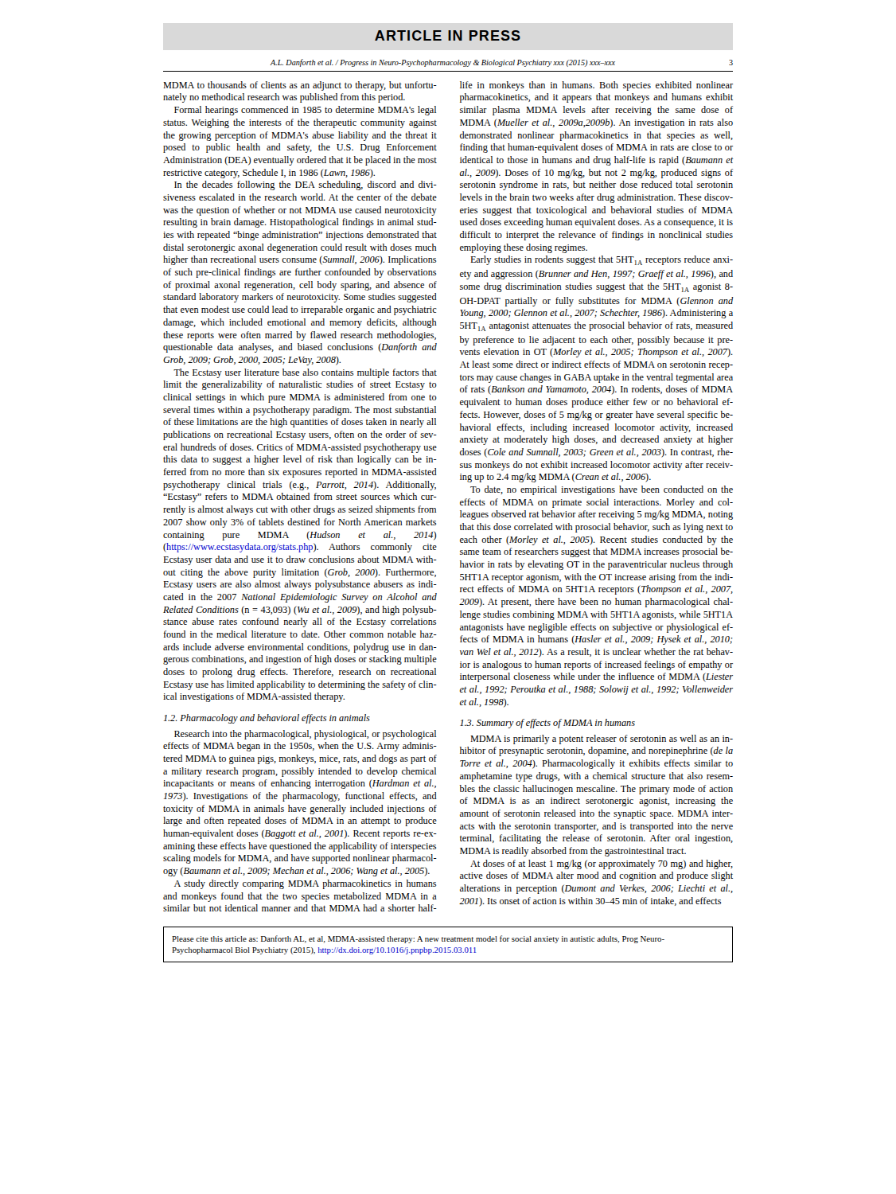ARTICLE IN PRESS
A.L. Danforth et al. / Progress in Neuro-Psychopharmacology & Biological Psychiatry xxx (2015) xxx–xxx
3
MDMA to thousands of clients as an adjunct to therapy, but unfortunately no methodical research was published from this period.
Formal hearings commenced in 1985 to determine MDMA's legal status. Weighing the interests of the therapeutic community against the growing perception of MDMA's abuse liability and the threat it posed to public health and safety, the U.S. Drug Enforcement Administration (DEA) eventually ordered that it be placed in the most restrictive category, Schedule I, in 1986 (Lawn, 1986).
In the decades following the DEA scheduling, discord and divisiveness escalated in the research world. At the center of the debate was the question of whether or not MDMA use caused neurotoxicity resulting in brain damage. Histopathological findings in animal studies with repeated “binge administration” injections demonstrated that distal serotonergic axonal degeneration could result with doses much higher than recreational users consume (Sumnall, 2006). Implications of such pre-clinical findings are further confounded by observations of proximal axonal regeneration, cell body sparing, and absence of standard laboratory markers of neurotoxicity. Some studies suggested that even modest use could lead to irreparable organic and psychiatric damage, which included emotional and memory deficits, although these reports were often marred by flawed research methodologies, questionable data analyses, and biased conclusions (Danforth and Grob, 2009; Grob, 2000, 2005; LeVay, 2008).
The Ecstasy user literature base also contains multiple factors that limit the generalizability of naturalistic studies of street Ecstasy to clinical settings in which pure MDMA is administered from one to several times within a psychotherapy paradigm. The most substantial of these limitations are the high quantities of doses taken in nearly all publications on recreational Ecstasy users, often on the order of several hundreds of doses. Critics of MDMA-assisted psychotherapy use this data to suggest a higher level of risk than logically can be inferred from no more than six exposures reported in MDMA-assisted psychotherapy clinical trials (e.g., Parrott, 2014). Additionally, “Ecstasy” refers to MDMA obtained from street sources which currently is almost always cut with other drugs as seized shipments from 2007 show only 3% of tablets destined for North American markets containing pure MDMA (Hudson et al., 2014) (https://www.ecstasydata.org/stats.php). Authors commonly cite Ecstasy user data and use it to draw conclusions about MDMA without citing the above purity limitation (Grob, 2000). Furthermore, Ecstasy users are also almost always polysubstance abusers as indicated in the 2007 National Epidemiologic Survey on Alcohol and Related Conditions (n = 43,093) (Wu et al., 2009), and high polysubstance abuse rates confound nearly all of the Ecstasy correlations found in the medical literature to date. Other common notable hazards include adverse environmental conditions, polydrug use in dangerous combinations, and ingestion of high doses or stacking multiple doses to prolong drug effects. Therefore, research on recreational Ecstasy use has limited applicability to determining the safety of clinical investigations of MDMA-assisted therapy.
1.2. Pharmacology and behavioral effects in animals
Research into the pharmacological, physiological, or psychological effects of MDMA began in the 1950s, when the U.S. Army administered MDMA to guinea pigs, monkeys, mice, rats, and dogs as part of a military research program, possibly intended to develop chemical incapacitants or means of enhancing interrogation (Hardman et al., 1973). Investigations of the pharmacology, functional effects, and toxicity of MDMA in animals have generally included injections of large and often repeated doses of MDMA in an attempt to produce human-equivalent doses (Baggott et al., 2001). Recent reports re-examining these effects have questioned the applicability of interspecies scaling models for MDMA, and have supported nonlinear pharmacology (Baumann et al., 2009; Mechan et al., 2006; Wang et al., 2005).
A study directly comparing MDMA pharmacokinetics in humans and monkeys found that the two species metabolized MDMA in a similar but not identical manner and that MDMA had a shorter half-life in monkeys than in humans. Both species exhibited nonlinear pharmacokinetics, and it appears that monkeys and humans exhibit similar plasma MDMA levels after receiving the same dose of MDMA (Mueller et al., 2009a,2009b). An investigation in rats also demonstrated nonlinear pharmacokinetics in that species as well, finding that human-equivalent doses of MDMA in rats are close to or identical to those in humans and drug half-life is rapid (Baumann et al., 2009). Doses of 10 mg/kg, but not 2 mg/kg, produced signs of serotonin syndrome in rats, but neither dose reduced total serotonin levels in the brain two weeks after drug administration. These discoveries suggest that toxicological and behavioral studies of MDMA used doses exceeding human equivalent doses. As a consequence, it is difficult to interpret the relevance of findings in nonclinical studies employing these dosing regimes.
Early studies in rodents suggest that 5HT1A receptors reduce anxiety and aggression (Brunner and Hen, 1997; Graeff et al., 1996), and some drug discrimination studies suggest that the 5HT1A agonist 8-OH-DPAT partially or fully substitutes for MDMA (Glennon and Young, 2000; Glennon et al., 2007; Schechter, 1986). Administering a 5HT1A antagonist attenuates the prosocial behavior of rats, measured by preference to lie adjacent to each other, possibly because it prevents elevation in OT (Morley et al., 2005; Thompson et al., 2007). At least some direct or indirect effects of MDMA on serotonin receptors may cause changes in GABA uptake in the ventral tegmental area of rats (Bankson and Yamamoto, 2004). In rodents, doses of MDMA equivalent to human doses produce either few or no behavioral effects. However, doses of 5 mg/kg or greater have several specific behavioral effects, including increased locomotor activity, increased anxiety at moderately high doses, and decreased anxiety at higher doses (Cole and Sumnall, 2003; Green et al., 2003). In contrast, rhesus monkeys do not exhibit increased locomotor activity after receiving up to 2.4 mg/kg MDMA (Crean et al., 2006).
To date, no empirical investigations have been conducted on the effects of MDMA on primate social interactions. Morley and colleagues observed rat behavior after receiving 5 mg/kg MDMA, noting that this dose correlated with prosocial behavior, such as lying next to each other (Morley et al., 2005). Recent studies conducted by the same team of researchers suggest that MDMA increases prosocial behavior in rats by elevating OT in the paraventricular nucleus through 5HT1A receptor agonism, with the OT increase arising from the indirect effects of MDMA on 5HT1A receptors (Thompson et al., 2007, 2009). At present, there have been no human pharmacological challenge studies combining MDMA with 5HT1A agonists, while 5HT1A antagonists have negligible effects on subjective or physiological effects of MDMA in humans (Hasler et al., 2009; Hysek et al., 2010; van Wel et al., 2012). As a result, it is unclear whether the rat behavior is analogous to human reports of increased feelings of empathy or interpersonal closeness while under the influence of MDMA (Liester et al., 1992; Peroutka et al., 1988; Solowij et al., 1992; Vollenweider et al., 1998).
1.3. Summary of effects of MDMA in humans
MDMA is primarily a potent releaser of serotonin as well as an inhibitor of presynaptic serotonin, dopamine, and norepinephrine (de la Torre et al., 2004). Pharmacologically it exhibits effects similar to amphetamine type drugs, with a chemical structure that also resembles the classic hallucinogen mescaline. The primary mode of action of MDMA is as an indirect serotonergic agonist, increasing the amount of serotonin released into the synaptic space. MDMA interacts with the serotonin transporter, and is transported into the nerve terminal, facilitating the release of serotonin. After oral ingestion, MDMA is readily absorbed from the gastrointestinal tract.
At doses of at least 1 mg/kg (or approximately 70 mg) and higher, active doses of MDMA alter mood and cognition and produce slight alterations in perception (Dumont and Verkes, 2006; Liechti et al., 2001). Its onset of action is within 30–45 min of intake, and effects
Please cite this article as: Danforth AL, et al, MDMA-assisted therapy: A new treatment model for social anxiety in autistic adults, Prog Neuro-Psychopharmacol Biol Psychiatry (2015), http://dx.doi.org/10.1016/j.pnpbp.2015.03.011